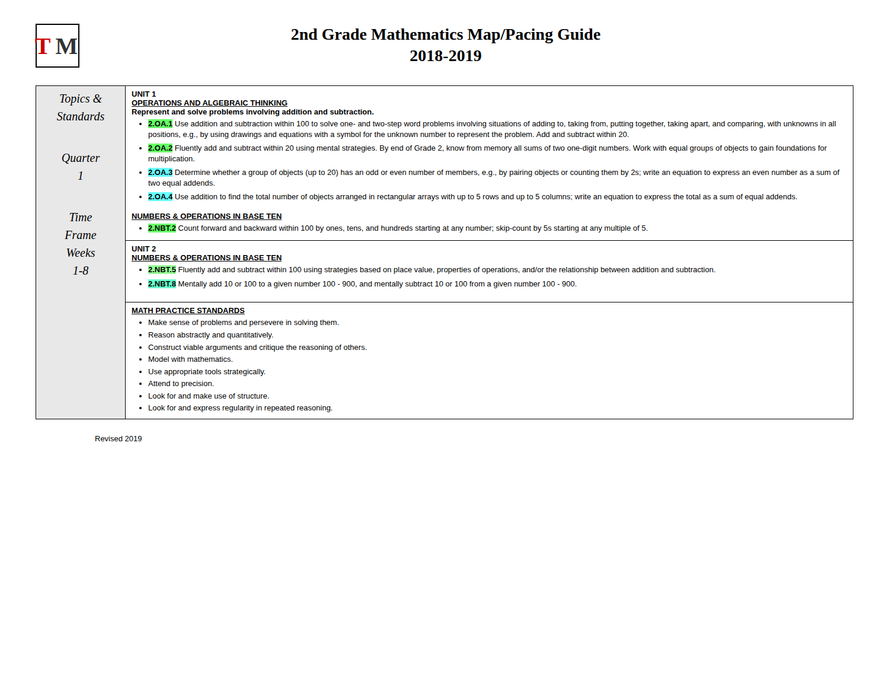2nd Grade Mathematics Map/Pacing Guide
2018-2019
| Topics & Standards Quarter 1 Time Frame Weeks 1-8 | UNIT 1 OPERATIONS AND ALGEBRAIC THINKING Represent and solve problems involving addition and subtraction. 2.OA.1 Use addition and subtraction within 100 to solve one- and two-step word problems involving situations of adding to, taking from, putting together, taking apart, and comparing, with unknowns in all positions, e.g., by using drawings and equations with a symbol for the unknown number to represent the problem. Add and subtract within 20. 2.OA.2 Fluently add and subtract within 20 using mental strategies. By end of Grade 2, know from memory all sums of two one-digit numbers. Work with equal groups of objects to gain foundations for multiplication. 2.OA.3 Determine whether a group of objects (up to 20) has an odd or even number of members, e.g., by pairing objects or counting them by 2s; write an equation to express an even number as a sum of two equal addends. 2.OA.4 Use addition to find the total number of objects arranged in rectangular arrays with up to 5 rows and up to 5 columns; write an equation to express the total as a sum of equal addends. NUMBERS & OPERATIONS IN BASE TEN 2.NBT.2 Count forward and backward within 100 by ones, tens, and hundreds starting at any number; skip-count by 5s starting at any multiple of 5. |
| UNIT 2 NUMBERS & OPERATIONS IN BASE TEN 2.NBT.5 Fluently add and subtract within 100 using strategies based on place value, properties of operations, and/or the relationship between addition and subtraction. 2.NBT.8 Mentally add 10 or 100 to a given number 100 - 900, and mentally subtract 10 or 100 from a given number 100 - 900. |
| MATH PRACTICE STANDARDS Make sense of problems and persevere in solving them. Reason abstractly and quantitatively. Construct viable arguments and critique the reasoning of others. Model with mathematics. Use appropriate tools strategically. Attend to precision. Look for and make use of structure. Look for and express regularity in repeated reasoning. |
Revised 2019